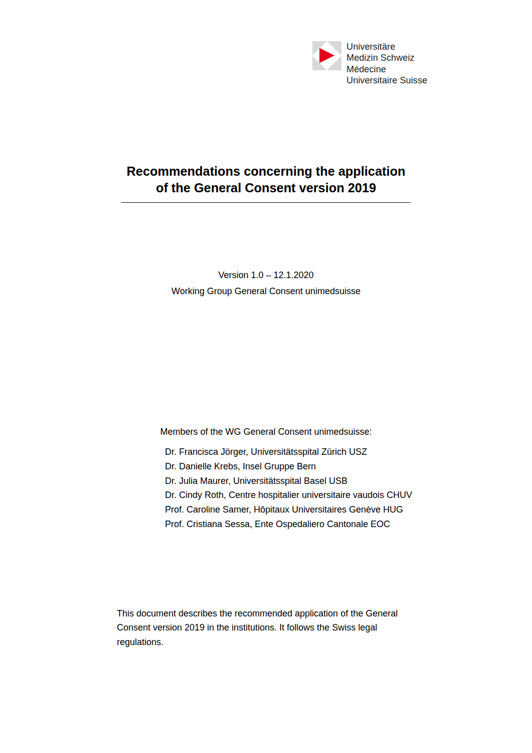Universitäre
Medizin Schweiz
Médecine
Universitaire Suisse
Recommendations concerning the application of the General Consent version 2019
Version 1.0 – 12.1.2020
Working Group General Consent unimedsuisse
Members of the WG General Consent unimedsuisse:
Dr. Francisca Jörger, Universitätsspital Zürich USZ
Dr. Danielle Krebs, Insel Gruppe Bern
Dr. Julia Maurer, Universitätsspital Basel USB
Dr. Cindy Roth, Centre hospitalier universitaire vaudois CHUV
Prof. Caroline Samer, Hôpitaux Universitaires Genève HUG
Prof. Cristiana Sessa, Ente Ospedaliero Cantonale EOC
This document describes the recommended application of the General Consent version 2019 in the institutions. It follows the Swiss legal regulations.